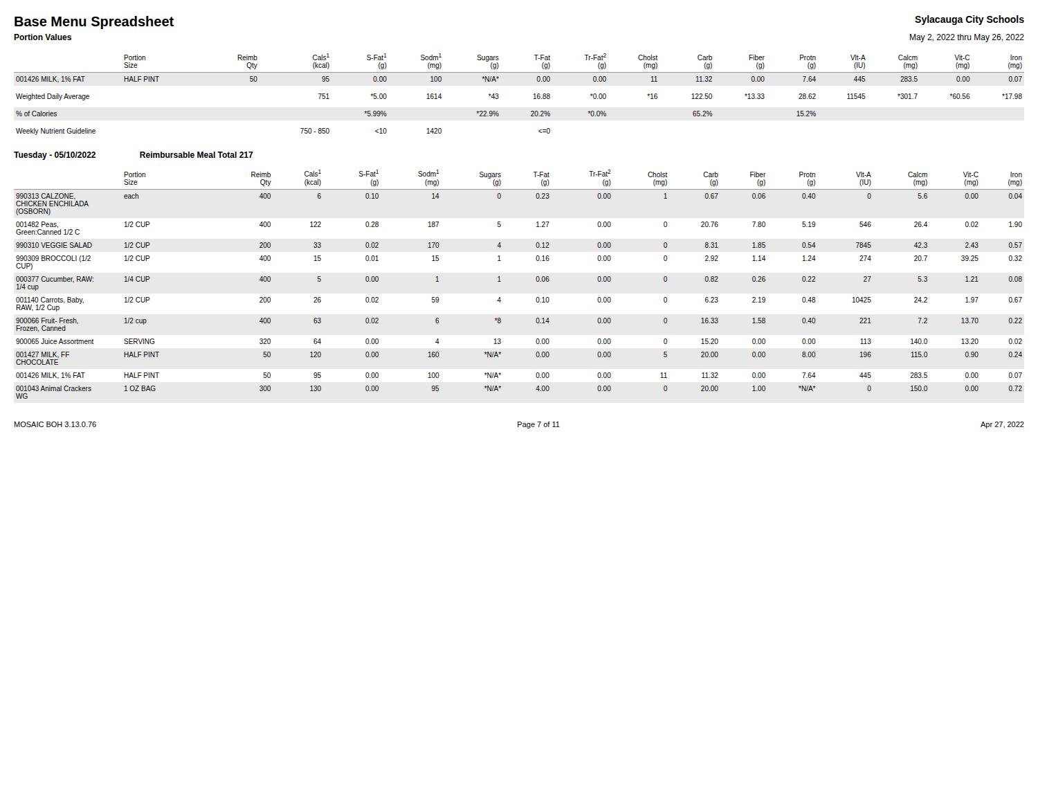Base Menu Spreadsheet
Sylacauga City Schools
Portion Values
May 2, 2022 thru May 26, 2022
| | Portion Size | Reimb Qty | Cals 1 (kcal) | S-Fat 1 (g) | Sodm 1 (mg) | Sugars (g) | T-Fat (g) | Tr-Fat 2 (g) | Cholst (mg) | Carb (g) | Fiber (g) | Protn (g) | Vlt-A (IU) | Calcm (mg) | Vit-C (mg) | Iron (mg) |
| --- | --- | --- | --- | --- | --- | --- | --- | --- | --- | --- | --- | --- | --- | --- | --- | --- |
| 001426 MILK, 1% FAT | HALF PINT | 50 | 95 | 0.00 | 100 | *N/A* | 0.00 | 0.00 | 11 | 11.32 | 0.00 | 7.64 | 445 | 283.5 | 0.00 | 0.07 |
| Weighted Daily Average | | | 751 | *5.00 | 1614 | *43 | 16.88 | *0.00 | *16 | 122.50 | *13.33 | 28.62 | 11545 | *301.7 | *60.56 | *17.98 |
| % of Calories | | | | *5.99% | | *22.9% | 20.2% | *0.0% | | 65.2% | | 15.2% | | | | |
| Weekly Nutrient Guideline | | | 750 - 850 | <10 | 1420 | | <=0 | | | | | | | | | |
Tuesday - 05/10/2022 Reimbursable Meal Total 217
| | Portion Size | Reimb Qty | Cals 1 (kcal) | S-Fat 1 (g) | Sodm 1 (mg) | Sugars (g) | T-Fat (g) | Tr-Fat 2 (g) | Cholst (mg) | Carb (g) | Fiber (g) | Protn (g) | Vlt-A (IU) | Calcm (mg) | Vit-C (mg) | Iron (mg) |
| --- | --- | --- | --- | --- | --- | --- | --- | --- | --- | --- | --- | --- | --- | --- | --- | --- |
| 990313 CALZONE, CHICKEN ENCHILADA (OSBORN) | each | 400 | 6 | 0.10 | 14 | 0 | 0.23 | 0.00 | 1 | 0.67 | 0.06 | 0.40 | 0 | 5.6 | 0.00 | 0.04 |
| 001482 Peas, Green:Canned 1/2 C | 1/2 CUP | 400 | 122 | 0.28 | 187 | 5 | 1.27 | 0.00 | 0 | 20.76 | 7.80 | 5.19 | 546 | 26.4 | 0.02 | 1.90 |
| 990310 VEGGIE SALAD | 1/2 CUP | 200 | 33 | 0.02 | 170 | 4 | 0.12 | 0.00 | 0 | 8.31 | 1.85 | 0.54 | 7845 | 42.3 | 2.43 | 0.57 |
| 990309 BROCCOLI (1/2 CUP) | 1/2 CUP | 400 | 15 | 0.01 | 15 | 1 | 0.16 | 0.00 | 0 | 2.92 | 1.14 | 1.24 | 274 | 20.7 | 39.25 | 0.32 |
| 000377 Cucumber, RAW: 1/4 cup | 1/4 CUP | 400 | 5 | 0.00 | 1 | 1 | 0.06 | 0.00 | 0 | 0.82 | 0.26 | 0.22 | 27 | 5.3 | 1.21 | 0.08 |
| 001140 Carrots, Baby, RAW, 1/2 Cup | 1/2 CUP | 200 | 26 | 0.02 | 59 | 4 | 0.10 | 0.00 | 0 | 6.23 | 2.19 | 0.48 | 10425 | 24.2 | 1.97 | 0.67 |
| 900066 Fruit- Fresh, Frozen, Canned | 1/2 cup | 400 | 63 | 0.02 | 6 | *8 | 0.14 | 0.00 | 0 | 16.33 | 1.58 | 0.40 | 221 | 7.2 | 13.70 | 0.22 |
| 900065 Juice Assortment | SERVING | 320 | 64 | 0.00 | 4 | 13 | 0.00 | 0.00 | 0 | 15.20 | 0.00 | 0.00 | 113 | 140.0 | 13.20 | 0.02 |
| 001427 MILK, FF CHOCOLATE | HALF PINT | 50 | 120 | 0.00 | 160 | *N/A* | 0.00 | 0.00 | 5 | 20.00 | 0.00 | 8.00 | 196 | 115.0 | 0.90 | 0.24 |
| 001426 MILK, 1% FAT | HALF PINT | 50 | 95 | 0.00 | 100 | *N/A* | 0.00 | 0.00 | 11 | 11.32 | 0.00 | 7.64 | 445 | 283.5 | 0.00 | 0.07 |
| 001043 Animal Crackers WG | 1 OZ BAG | 300 | 130 | 0.00 | 95 | *N/A* | 4.00 | 0.00 | 0 | 20.00 | 1.00 | *N/A* | 0 | 150.0 | 0.00 | 0.72 |
MOSAIC BOH 3.13.0.76
Page 7 of 11
Apr 27, 2022